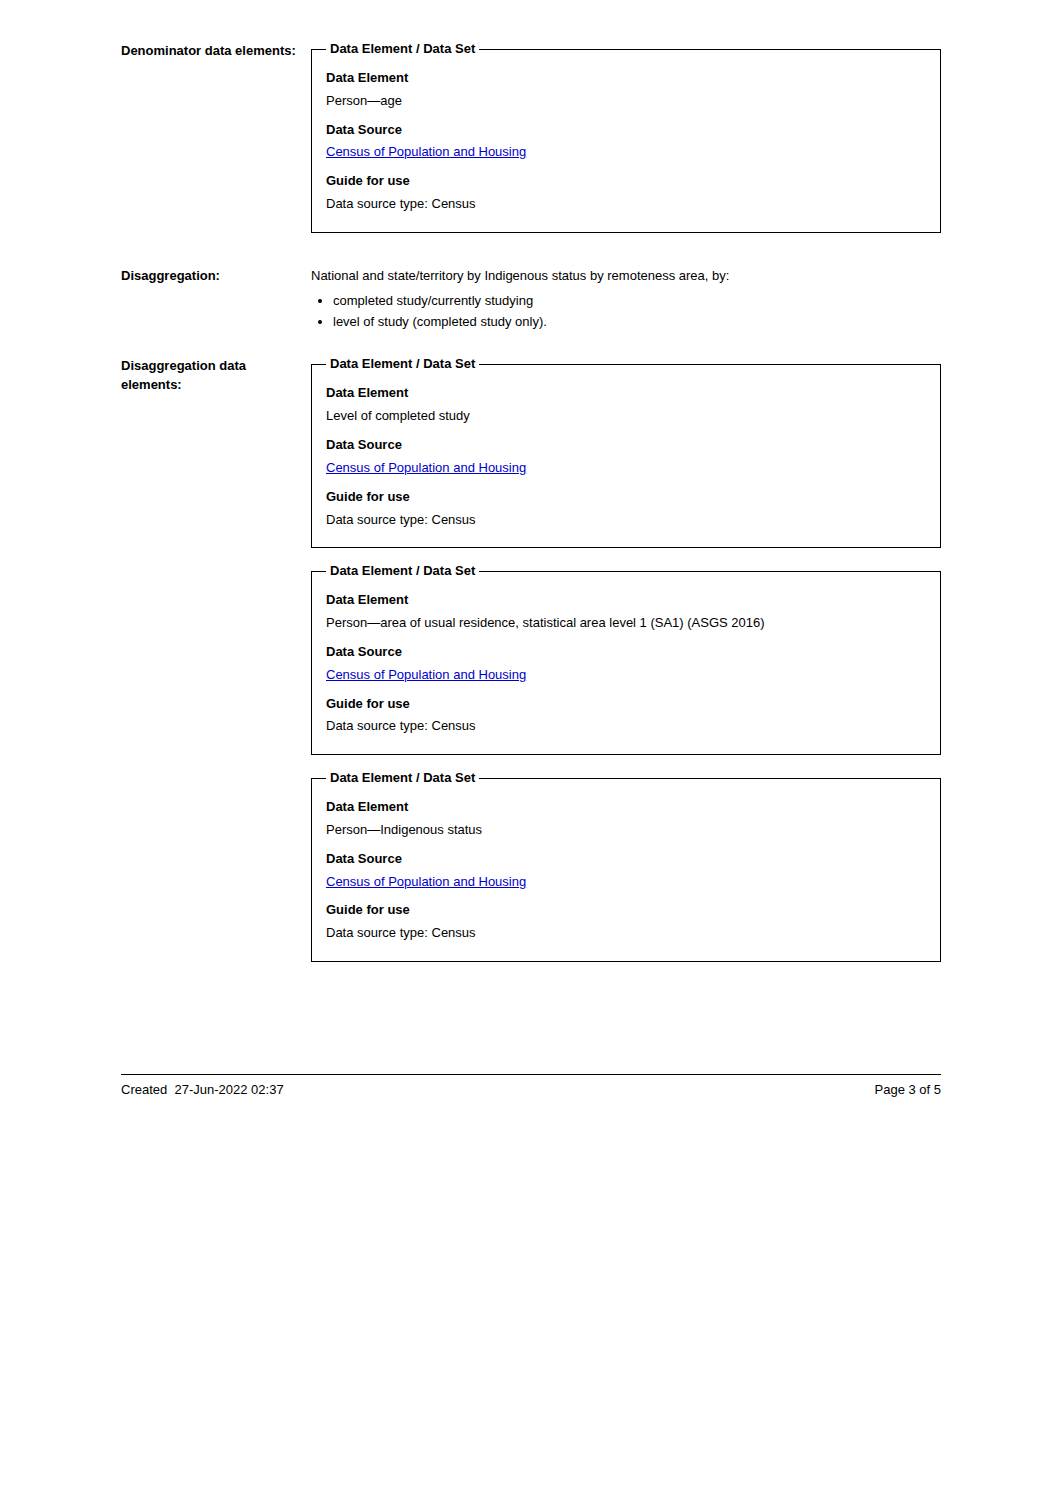Denominator data elements:
Data Element / Data Set
Data Element
Person—age
Data Source
Census of Population and Housing
Guide for use
Data source type: Census
Disaggregation:
National and state/territory by Indigenous status by remoteness area, by:
completed study/currently studying
level of study (completed study only).
Disaggregation data elements:
Data Element / Data Set
Data Element
Level of completed study
Data Source
Census of Population and Housing
Guide for use
Data source type: Census
Data Element / Data Set
Data Element
Person—area of usual residence, statistical area level 1 (SA1) (ASGS 2016)
Data Source
Census of Population and Housing
Guide for use
Data source type: Census
Data Element / Data Set
Data Element
Person—Indigenous status
Data Source
Census of Population and Housing
Guide for use
Data source type: Census
Created 27-Jun-2022 02:37
Page 3 of 5